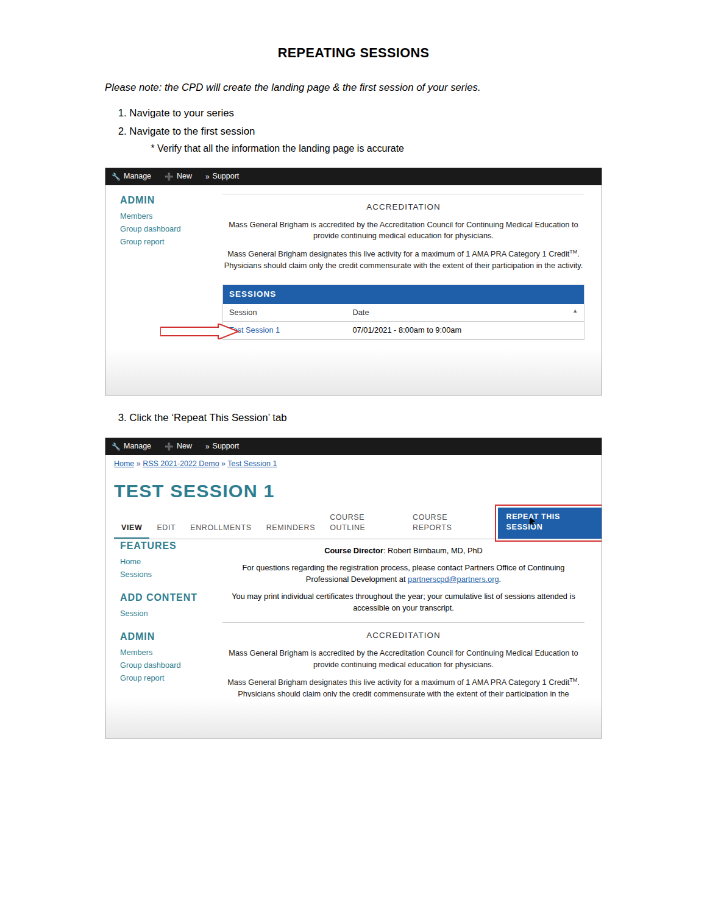REPEATING SESSIONS
Please note: the CPD will create the landing page & the first session of your series.
Navigate to your series
Navigate to the first session
* Verify that all the information the landing page is accurate
🔧 Manage ➕ New » Support
ADMIN
Members Group dashboard Group report
ACCREDITATION
Mass General Brigham is accredited by the Accreditation Council for Continuing Medical Education to provide continuing medical education for physicians.
Mass General Brigham designates this live activity for a maximum of 1 AMA PRA Category 1 CreditTM. Physicians should claim only the credit commensurate with the extent of their participation in the activity.
SESSIONS
| Session | Date |
| --- | --- |
| Test Session 1 | 07/01/2021 - 8:00am to 9:00am |
Click the ‘Repeat This Session’ tab
🔧 Manage ➕ New » Support
Home » RSS 2021-2022 Demo » Test Session 1
TEST SESSION 1
VIEW EDIT ENROLLMENTS REMINDERS COURSE OUTLINE COURSE REPORTS REPEAT THIS SESSION
FEATURES
Home Sessions
ADD CONTENT
Session
ADMIN
Members Group dashboard Group report
Course Director: Robert Birnbaum, MD, PhD
For questions regarding the registration process, please contact Partners Office of Continuing Professional Development at partnerscpd@partners.org.
You may print individual certificates throughout the year; your cumulative list of sessions attended is accessible on your transcript.
ACCREDITATION
Mass General Brigham is accredited by the Accreditation Council for Continuing Medical Education to provide continuing medical education for physicians.
Mass General Brigham designates this live activity for a maximum of 1 AMA PRA Category 1 CreditTM. Physicians should claim only the credit commensurate with the extent of their participation in the